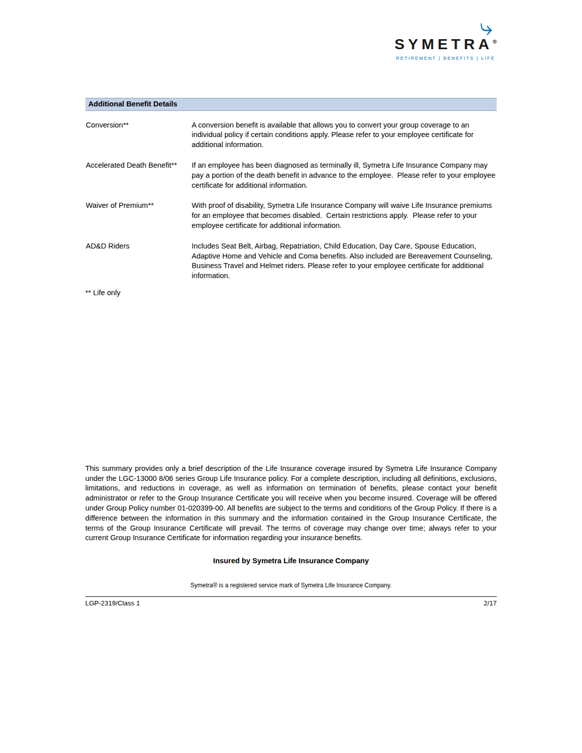⤷
SYMETRA®
RETIREMENT | BENEFITS | LIFE
Additional Benefit Details
| Conversion** | A conversion benefit is available that allows you to convert your group coverage to an individual policy if certain conditions apply. Please refer to your employee certificate for additional information. |
| Accelerated Death Benefit** | If an employee has been diagnosed as terminally ill, Symetra Life Insurance Company may pay a portion of the death benefit in advance to the employee. Please refer to your employee certificate for additional information. |
| Waiver of Premium** | With proof of disability, Symetra Life Insurance Company will waive Life Insurance premiums for an employee that becomes disabled. Certain restrictions apply. Please refer to your employee certificate for additional information. |
| AD&D Riders | Includes Seat Belt, Airbag, Repatriation, Child Education, Day Care, Spouse Education, Adaptive Home and Vehicle and Coma benefits. Also included are Bereavement Counseling, Business Travel and Helmet riders. Please refer to your employee certificate for additional information. |
** Life only
This summary provides only a brief description of the Life Insurance coverage insured by Symetra Life Insurance Company under the LGC-13000 8/06 series Group Life Insurance policy. For a complete description, including all definitions, exclusions, limitations, and reductions in coverage, as well as information on termination of benefits, please contact your benefit administrator or refer to the Group Insurance Certificate you will receive when you become insured. Coverage will be offered under Group Policy number 01-020399-00. All benefits are subject to the terms and conditions of the Group Policy. If there is a difference between the information in this summary and the information contained in the Group Insurance Certificate, the terms of the Group Insurance Certificate will prevail. The terms of coverage may change over time; always refer to your current Group Insurance Certificate for information regarding your insurance benefits.
Insured by Symetra Life Insurance Company
Symetra® is a registered service mark of Symetra Life Insurance Company.
LGP-2319/Class 1 2/17